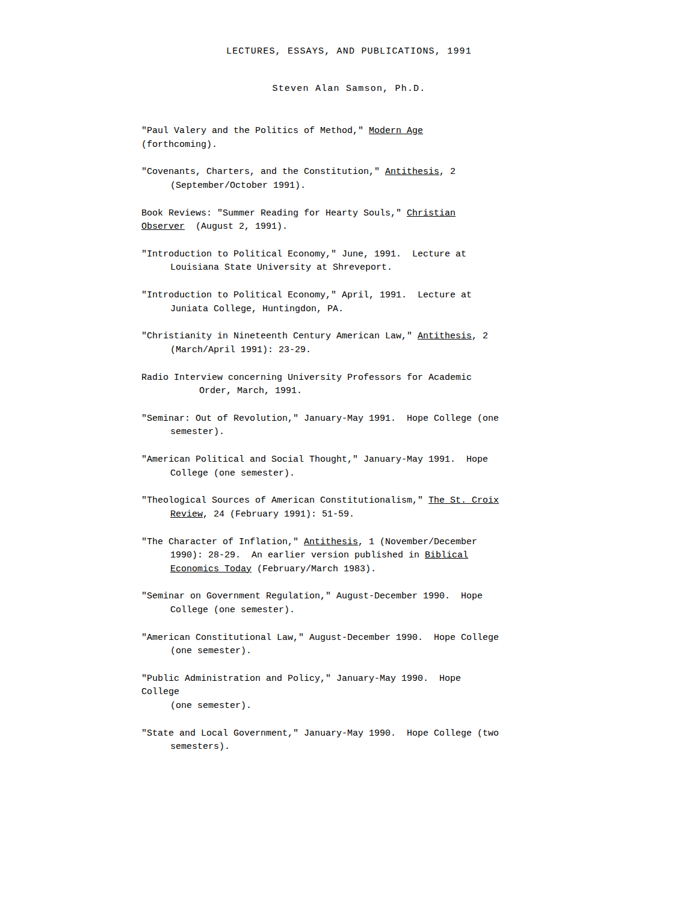LECTURES, ESSAYS, AND PUBLICATIONS, 1991
Steven Alan Samson, Ph.D.
"Paul Valery and the Politics of Method," Modern Age
(forthcoming).
"Covenants, Charters, and the Constitution," Antithesis, 2 (September/October 1991).
Book Reviews: "Summer Reading for Hearty Souls," Christian
Observer (August 2, 1991).
"Introduction to Political Economy," June, 1991. Lecture at Louisiana State University at Shreveport.
"Introduction to Political Economy," April, 1991. Lecture at Juniata College, Huntingdon, PA.
"Christianity in Nineteenth Century American Law," Antithesis, 2 (March/April 1991): 23-29.
Radio Interview concerning University Professors for Academic Order, March, 1991.
"Seminar: Out of Revolution," January-May 1991. Hope College (one semester).
"American Political and Social Thought," January-May 1991. Hope College (one semester).
"Theological Sources of American Constitutionalism," The St. Croix Review, 24 (February 1991): 51-59.
"The Character of Inflation," Antithesis, 1 (November/December 1990): 28-29. An earlier version published in Biblical Economics Today (February/March 1983).
"Seminar on Government Regulation," August-December 1990. Hope College (one semester).
"American Constitutional Law," August-December 1990. Hope College (one semester).
"Public Administration and Policy," January-May 1990. Hope
College (one semester).
"State and Local Government," January-May 1990. Hope College (two semesters).